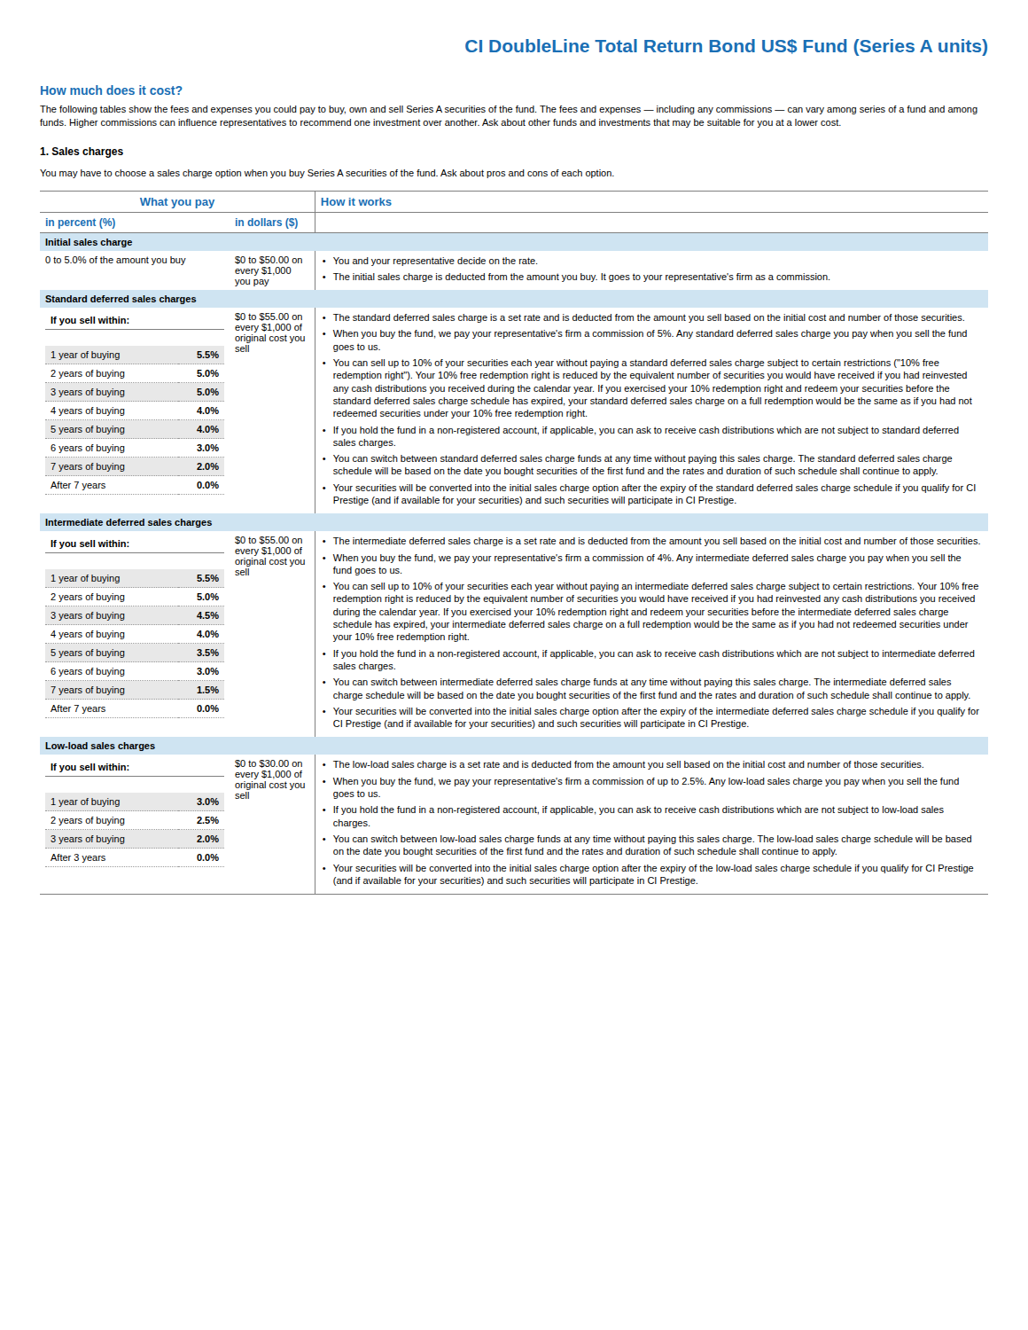CI DoubleLine Total Return Bond US$ Fund (Series A units)
How much does it cost?
The following tables show the fees and expenses you could pay to buy, own and sell Series A securities of the fund. The fees and expenses — including any commissions — can vary among series of a fund and among funds. Higher commissions can influence representatives to recommend one investment over another. Ask about other funds and investments that may be suitable for you at a lower cost.
1. Sales charges
You may have to choose a sales charge option when you buy Series A securities of the fund. Ask about pros and cons of each option.
| What you pay | How it works |
| in percent (%) | in dollars ($) | |
| Initial sales charge |
| 0 to 5.0% of the amount you buy | $0 to $50.00 on every $1,000 you pay | You and your representative decide on the rate. The initial sales charge is deducted from the amount you buy. It goes to your representative's firm as a commission. |
| Standard deferred sales charges |
| / If you sell within: / / 1 year of buying / 5.5% / / 2 years of buying / 5.0% / / 3 years of buying / 5.0% / / 4 years of buying / 4.0% / / 5 years of buying / 4.0% / / 6 years of buying / 3.0% / / 7 years of buying / 2.0% / / After 7 years / 0.0% / | $0 to $55.00 on every $1,000 of original cost you sell | The standard deferred sales charge is a set rate and is deducted from the amount you sell based on the initial cost and number of those securities. When you buy the fund, we pay your representative's firm a commission of 5%. Any standard deferred sales charge you pay when you sell the fund goes to us. You can sell up to 10% of your securities each year without paying a standard deferred sales charge subject to certain restrictions ("10% free redemption right"). Your 10% free redemption right is reduced by the equivalent number of securities you would have received if you had reinvested any cash distributions you received during the calendar year. If you exercised your 10% redemption right and redeem your securities before the standard deferred sales charge schedule has expired, your standard deferred sales charge on a full redemption would be the same as if you had not redeemed securities under your 10% free redemption right. If you hold the fund in a non-registered account, if applicable, you can ask to receive cash distributions which are not subject to standard deferred sales charges. You can switch between standard deferred sales charge funds at any time without paying this sales charge. The standard deferred sales charge schedule will be based on the date you bought securities of the first fund and the rates and duration of such schedule shall continue to apply. Your securities will be converted into the initial sales charge option after the expiry of the standard deferred sales charge schedule if you qualify for CI Prestige (and if available for your securities) and such securities will participate in CI Prestige. |
| Intermediate deferred sales charges |
| / If you sell within: / / 1 year of buying / 5.5% / / 2 years of buying / 5.0% / / 3 years of buying / 4.5% / / 4 years of buying / 4.0% / / 5 years of buying / 3.5% / / 6 years of buying / 3.0% / / 7 years of buying / 1.5% / / After 7 years / 0.0% / | $0 to $55.00 on every $1,000 of original cost you sell | The intermediate deferred sales charge is a set rate and is deducted from the amount you sell based on the initial cost and number of those securities. When you buy the fund, we pay your representative's firm a commission of 4%. Any intermediate deferred sales charge you pay when you sell the fund goes to us. You can sell up to 10% of your securities each year without paying an intermediate deferred sales charge subject to certain restrictions. Your 10% free redemption right is reduced by the equivalent number of securities you would have received if you had reinvested any cash distributions you received during the calendar year. If you exercised your 10% redemption right and redeem your securities before the intermediate deferred sales charge schedule has expired, your intermediate deferred sales charge on a full redemption would be the same as if you had not redeemed securities under your 10% free redemption right. If you hold the fund in a non-registered account, if applicable, you can ask to receive cash distributions which are not subject to intermediate deferred sales charges. You can switch between intermediate deferred sales charge funds at any time without paying this sales charge. The intermediate deferred sales charge schedule will be based on the date you bought securities of the first fund and the rates and duration of such schedule shall continue to apply. Your securities will be converted into the initial sales charge option after the expiry of the intermediate deferred sales charge schedule if you qualify for CI Prestige (and if available for your securities) and such securities will participate in CI Prestige. |
| Low-load sales charges |
| / If you sell within: / / 1 year of buying / 3.0% / / 2 years of buying / 2.5% / / 3 years of buying / 2.0% / / After 3 years / 0.0% / | $0 to $30.00 on every $1,000 of original cost you sell | The low-load sales charge is a set rate and is deducted from the amount you sell based on the initial cost and number of those securities. When you buy the fund, we pay your representative's firm a commission of up to 2.5%. Any low-load sales charge you pay when you sell the fund goes to us. If you hold the fund in a non-registered account, if applicable, you can ask to receive cash distributions which are not subject to low-load sales charges. You can switch between low-load sales charge funds at any time without paying this sales charge. The low-load sales charge schedule will be based on the date you bought securities of the first fund and the rates and duration of such schedule shall continue to apply. Your securities will be converted into the initial sales charge option after the expiry of the low-load sales charge schedule if you qualify for CI Prestige (and if available for your securities) and such securities will participate in CI Prestige. |